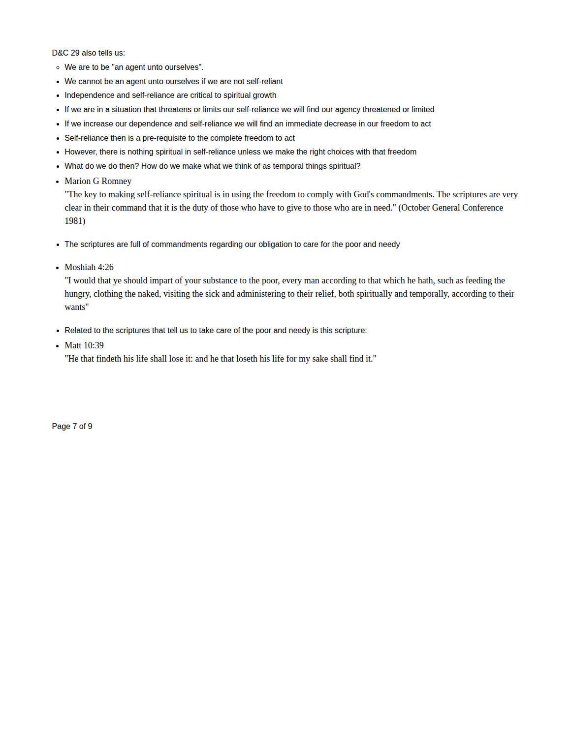D&C 29 also tells us:
We are to be "an agent unto ourselves".
We cannot be an agent unto ourselves if we are not self-reliant
Independence and self-reliance are critical to spiritual growth
If we are in a situation that threatens or limits our self-reliance we will find our agency threatened or limited
If we increase our dependence and self-reliance we will find an immediate decrease in our freedom to act
Self-reliance then is a pre-requisite to the complete freedom to act
However, there is nothing spiritual in self-reliance unless we make the right choices with that freedom
What do we do then? How do we make what we think of as temporal things spiritual?
Marion G Romney
"The key to making self-reliance spiritual is in using the freedom to comply with God's commandments. The scriptures are very clear in their command that it is the duty of those who have to give to those who are in need." (October General Conference 1981)
The scriptures are full of commandments regarding our obligation to care for the poor and needy
Moshiah 4:26
"I would that ye should impart of your substance to the poor, every man according to that which he hath, such as feeding the hungry, clothing the naked, visiting the sick and administering to their relief, both spiritually and temporally, according to their wants"
Related to the scriptures that tell us to take care of the poor and needy is this scripture:
Matt 10:39
"He that findeth his life shall lose it: and he that loseth his life for my sake shall find it."
Page 7 of 9